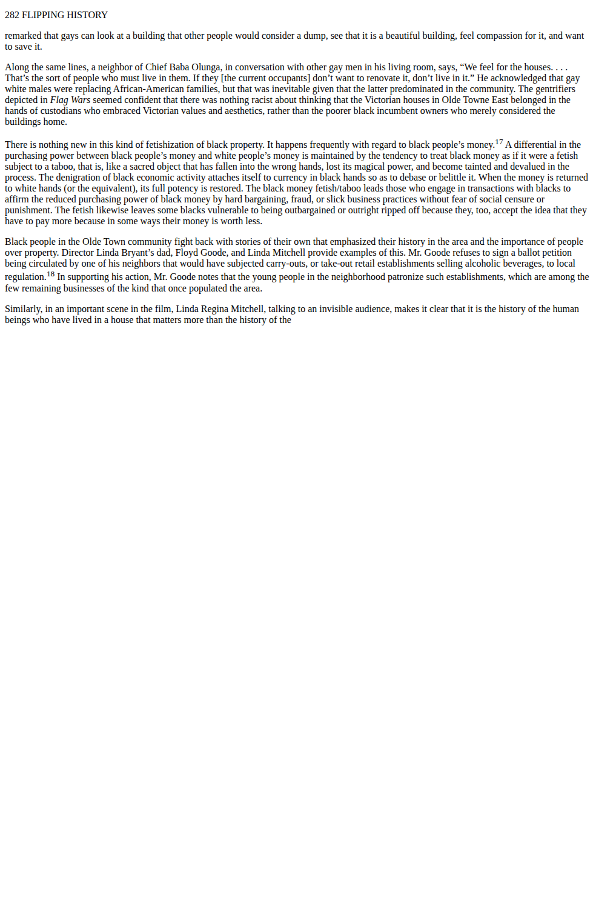282 FLIPPING HISTORY
remarked that gays can look at a building that other people would consider a dump, see that it is a beautiful building, feel compassion for it, and want to save it.
Along the same lines, a neighbor of Chief Baba Olunga, in conversation with other gay men in his living room, says, “We feel for the houses. . . . That’s the sort of people who must live in them. If they [the current occupants] don’t want to renovate it, don’t live in it.” He acknowledged that gay white males were replacing African-American families, but that was inevitable given that the latter predominated in the community. The gentrifiers depicted in Flag Wars seemed confident that there was nothing racist about thinking that the Victorian houses in Olde Towne East belonged in the hands of custodians who embraced Victorian values and aesthetics, rather than the poorer black incumbent owners who merely considered the buildings home.
There is nothing new in this kind of fetishization of black property. It happens frequently with regard to black people’s money.17 A differential in the purchasing power between black people’s money and white people’s money is maintained by the tendency to treat black money as if it were a fetish subject to a taboo, that is, like a sacred object that has fallen into the wrong hands, lost its magical power, and become tainted and devalued in the process. The denigration of black economic activity attaches itself to currency in black hands so as to debase or belittle it. When the money is returned to white hands (or the equivalent), its full potency is restored. The black money fetish/taboo leads those who engage in transactions with blacks to affirm the reduced purchasing power of black money by hard bargaining, fraud, or slick business practices without fear of social censure or punishment. The fetish likewise leaves some blacks vulnerable to being outbargained or outright ripped off because they, too, accept the idea that they have to pay more because in some ways their money is worth less.
Black people in the Olde Town community fight back with stories of their own that emphasized their history in the area and the importance of people over property. Director Linda Bryant’s dad, Floyd Goode, and Linda Mitchell provide examples of this. Mr. Goode refuses to sign a ballot petition being circulated by one of his neighbors that would have subjected carry-outs, or take-out retail establishments selling alcoholic beverages, to local regulation.18 In supporting his action, Mr. Goode notes that the young people in the neighborhood patronize such establishments, which are among the few remaining businesses of the kind that once populated the area.
Similarly, in an important scene in the film, Linda Regina Mitchell, talking to an invisible audience, makes it clear that it is the history of the human beings who have lived in a house that matters more than the history of the